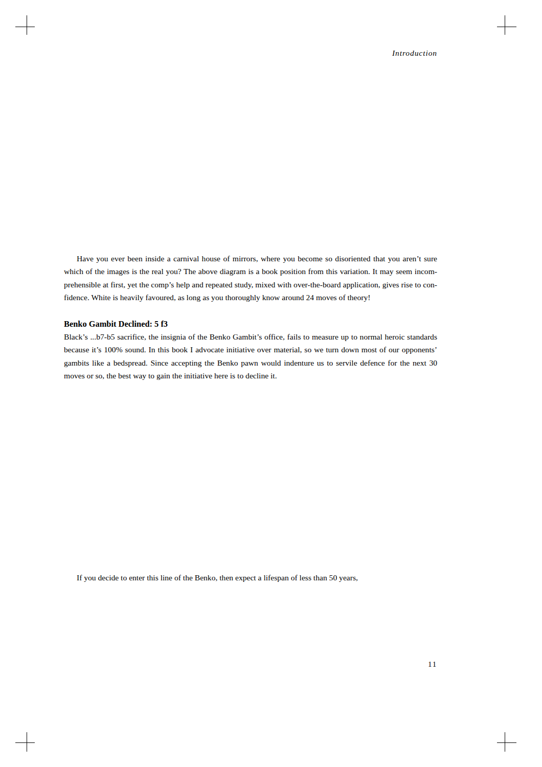Introduction
Have you ever been inside a carnival house of mirrors, where you become so disoriented that you aren’t sure which of the images is the real you? The above diagram is a book position from this variation. It may seem incomprehensible at first, yet the comp’s help and repeated study, mixed with over-the-board application, gives rise to confidence. White is heavily favoured, as long as you thoroughly know around 24 moves of theory!
Benko Gambit Declined: 5 f3
Black’s ...b7-b5 sacrifice, the insignia of the Benko Gambit’s office, fails to measure up to normal heroic standards because it’s 100% sound. In this book I advocate initiative over material, so we turn down most of our opponents’ gambits like a bedspread. Since accepting the Benko pawn would indenture us to servile defence for the next 30 moves or so, the best way to gain the initiative here is to decline it.
If you decide to enter this line of the Benko, then expect a lifespan of less than 50 years,
11